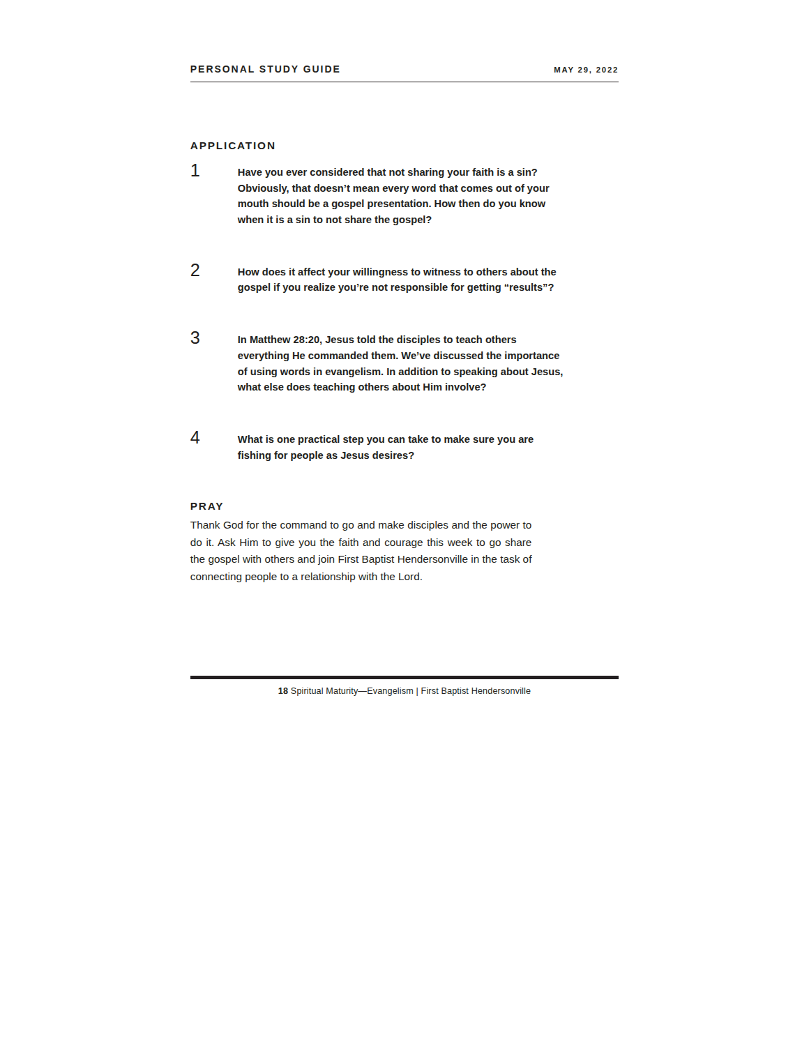PERSONAL STUDY GUIDE
MAY 29, 2022
APPLICATION
Have you ever considered that not sharing your faith is a sin? Obviously, that doesn’t mean every word that comes out of your mouth should be a gospel presentation. How then do you know when it is a sin to not share the gospel?
How does it affect your willingness to witness to others about the gospel if you realize you’re not responsible for getting “results”?
In Matthew 28:20, Jesus told the disciples to teach others everything He commanded them. We’ve discussed the importance of using words in evangelism. In addition to speaking about Jesus, what else does teaching others about Him involve?
What is one practical step you can take to make sure you are fishing for people as Jesus desires?
PRAY
Thank God for the command to go and make disciples and the power to do it. Ask Him to give you the faith and courage this week to go share the gospel with others and join First Baptist Hendersonville in the task of connecting people to a relationship with the Lord.
18 Spiritual Maturity—Evangelism | First Baptist Hendersonville